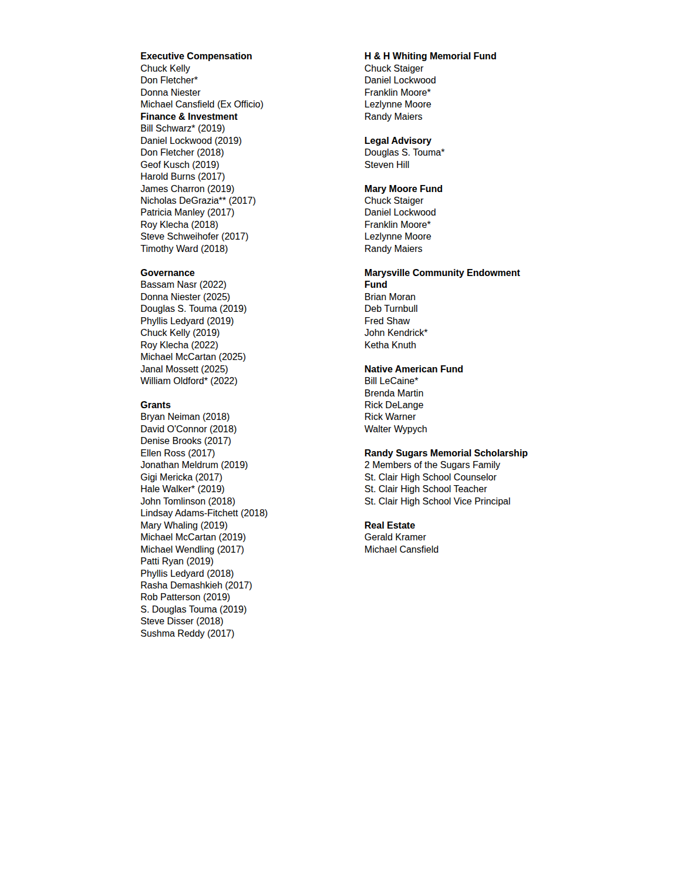Executive Compensation
Chuck Kelly
Don Fletcher*
Donna Niester
Michael Cansfield (Ex Officio)
Finance & Investment
Bill Schwarz* (2019)
Daniel Lockwood (2019)
Don Fletcher (2018)
Geof Kusch (2019)
Harold Burns (2017)
James Charron (2019)
Nicholas DeGrazia** (2017)
Patricia Manley (2017)
Roy Klecha (2018)
Steve Schweihofer (2017)
Timothy Ward (2018)
Governance
Bassam Nasr (2022)
Donna Niester (2025)
Douglas S. Touma (2019)
Phyllis Ledyard (2019)
Chuck Kelly (2019)
Roy Klecha (2022)
Michael McCartan (2025)
Janal Mossett (2025)
William Oldford* (2022)
Grants
Bryan Neiman (2018)
David O'Connor (2018)
Denise Brooks (2017)
Ellen Ross (2017)
Jonathan Meldrum (2019)
Gigi Mericka (2017)
Hale Walker* (2019)
John Tomlinson (2018)
Lindsay Adams-Fitchett (2018)
Mary Whaling (2019)
Michael McCartan (2019)
Michael Wendling (2017)
Patti Ryan (2019)
Phyllis Ledyard (2018)
Rasha Demashkieh (2017)
Rob Patterson (2019)
S. Douglas Touma (2019)
Steve Disser (2018)
Sushma Reddy (2017)
H & H Whiting Memorial Fund
Chuck Staiger
Daniel Lockwood
Franklin Moore*
Lezlynne Moore
Randy Maiers
Legal Advisory
Douglas S. Touma*
Steven Hill
Mary Moore Fund
Chuck Staiger
Daniel Lockwood
Franklin Moore*
Lezlynne Moore
Randy Maiers
Marysville Community Endowment Fund
Brian Moran
Deb Turnbull
Fred Shaw
John Kendrick*
Ketha Knuth
Native American Fund
Bill LeCaine*
Brenda Martin
Rick DeLange
Rick Warner
Walter Wypych
Randy Sugars Memorial Scholarship
2 Members of the Sugars Family
St. Clair High School Counselor
St. Clair High School Teacher
St. Clair High School Vice Principal
Real Estate
Gerald Kramer
Michael Cansfield